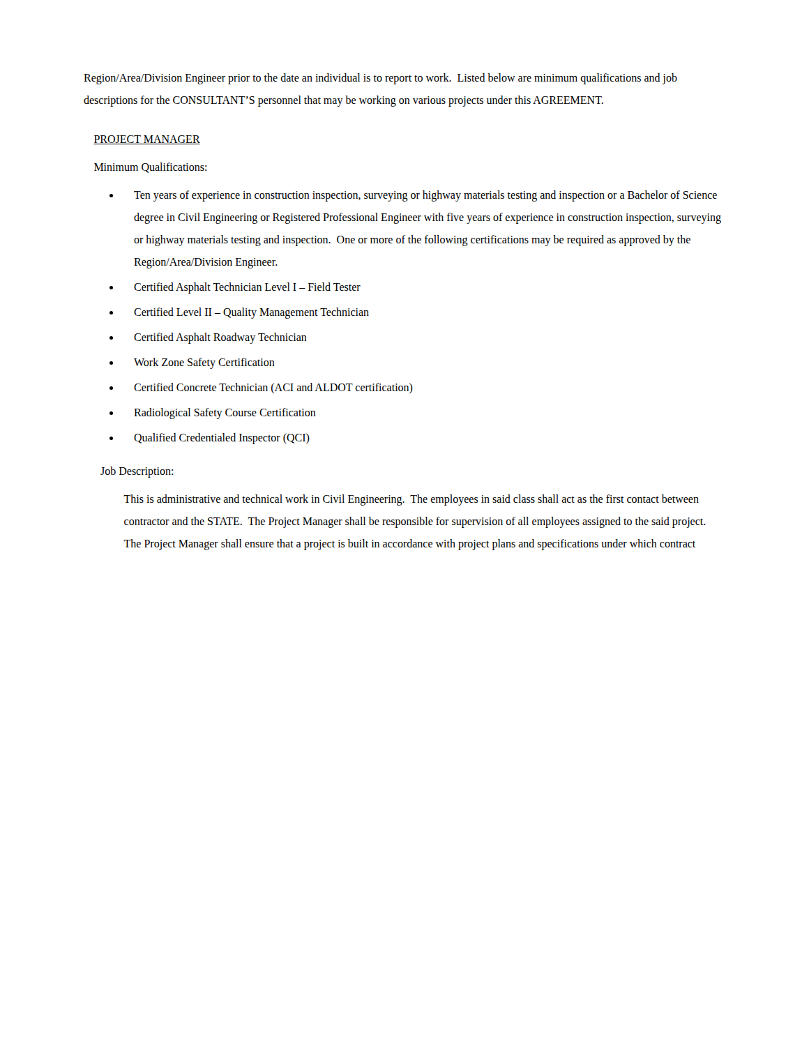Region/Area/Division Engineer prior to the date an individual is to report to work. Listed below are minimum qualifications and job descriptions for the CONSULTANT’S personnel that may be working on various projects under this AGREEMENT.
PROJECT MANAGER
Minimum Qualifications:
Ten years of experience in construction inspection, surveying or highway materials testing and inspection or a Bachelor of Science degree in Civil Engineering or Registered Professional Engineer with five years of experience in construction inspection, surveying or highway materials testing and inspection. One or more of the following certifications may be required as approved by the Region/Area/Division Engineer.
Certified Asphalt Technician Level I – Field Tester
Certified Level II – Quality Management Technician
Certified Asphalt Roadway Technician
Work Zone Safety Certification
Certified Concrete Technician (ACI and ALDOT certification)
Radiological Safety Course Certification
Qualified Credentialed Inspector (QCI)
Job Description:
This is administrative and technical work in Civil Engineering. The employees in said class shall act as the first contact between contractor and the STATE. The Project Manager shall be responsible for supervision of all employees assigned to the said project. The Project Manager shall ensure that a project is built in accordance with project plans and specifications under which contract